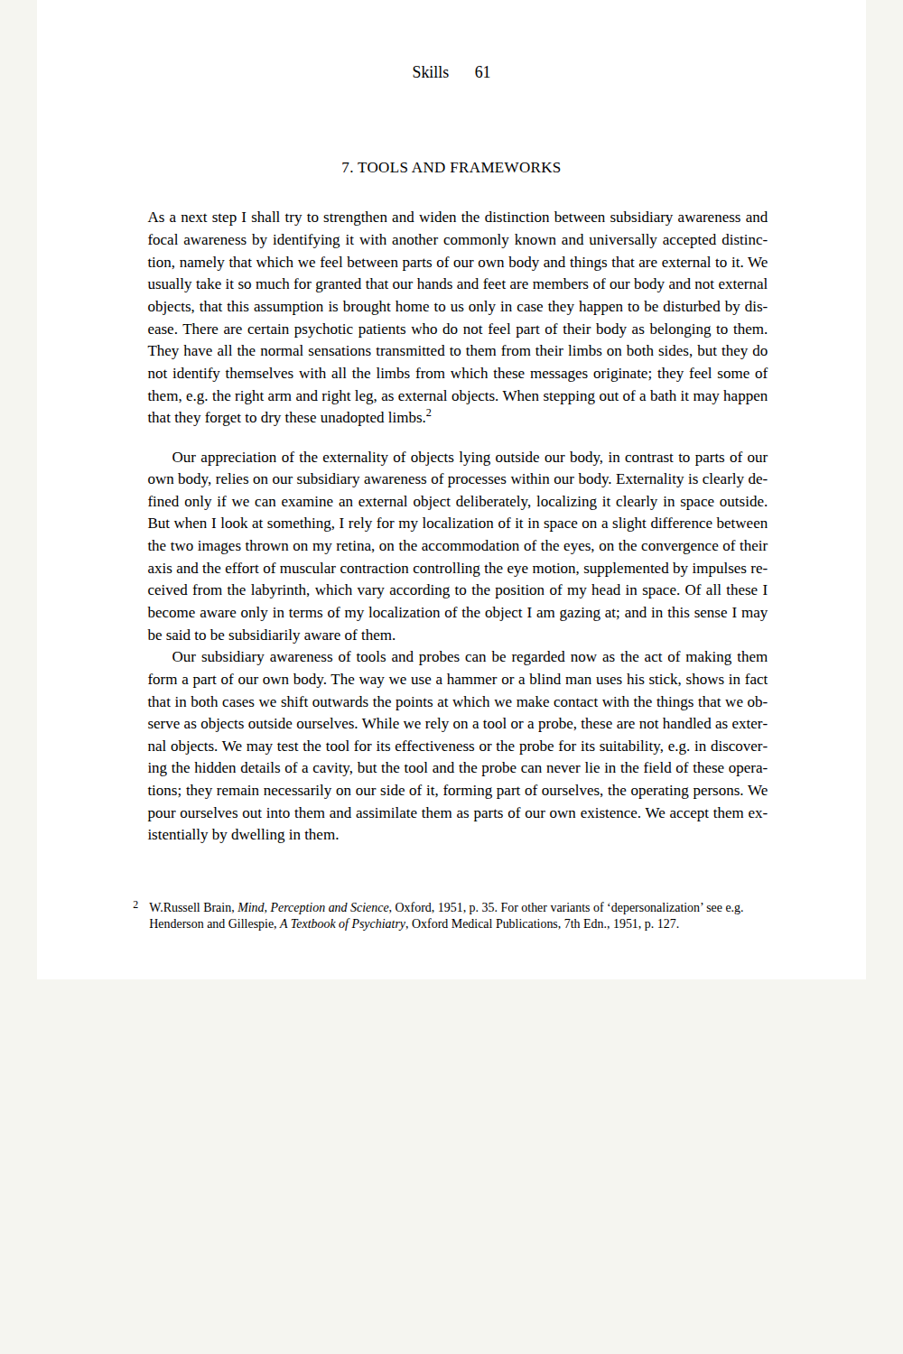Skills 61
7. Tools and Frameworks
As a next step I shall try to strengthen and widen the distinction between subsidiary awareness and focal awareness by identifying it with another commonly known and universally accepted distinction, namely that which we feel between parts of our own body and things that are external to it. We usually take it so much for granted that our hands and feet are members of our body and not external objects, that this assumption is brought home to us only in case they happen to be disturbed by disease. There are certain psychotic patients who do not feel part of their body as belonging to them. They have all the normal sensations transmitted to them from their limbs on both sides, but they do not identify themselves with all the limbs from which these messages originate; they feel some of them, e.g. the right arm and right leg, as external objects. When stepping out of a bath it may happen that they forget to dry these unadopted limbs.2
Our appreciation of the externality of objects lying outside our body, in contrast to parts of our own body, relies on our subsidiary awareness of processes within our body. Externality is clearly defined only if we can examine an external object deliberately, localizing it clearly in space outside. But when I look at something, I rely for my localization of it in space on a slight difference between the two images thrown on my retina, on the accommodation of the eyes, on the convergence of their axis and the effort of muscular contraction controlling the eye motion, supplemented by impulses received from the labyrinth, which vary according to the position of my head in space. Of all these I become aware only in terms of my localization of the object I am gazing at; and in this sense I may be said to be subsidiarily aware of them.
Our subsidiary awareness of tools and probes can be regarded now as the act of making them form a part of our own body. The way we use a hammer or a blind man uses his stick, shows in fact that in both cases we shift outwards the points at which we make contact with the things that we observe as objects outside ourselves. While we rely on a tool or a probe, these are not handled as external objects. We may test the tool for its effectiveness or the probe for its suitability, e.g. in discovering the hidden details of a cavity, but the tool and the probe can never lie in the field of these operations; they remain necessarily on our side of it, forming part of ourselves, the operating persons. We pour ourselves out into them and assimilate them as parts of our own existence. We accept them existentially by dwelling in them.
2 W.Russell Brain, Mind, Perception and Science, Oxford, 1951, p. 35. For other variants of ‘depersonalization’ see e.g. Henderson and Gillespie, A Textbook of Psychiatry, Oxford Medical Publications, 7th Edn., 1951, p. 127.